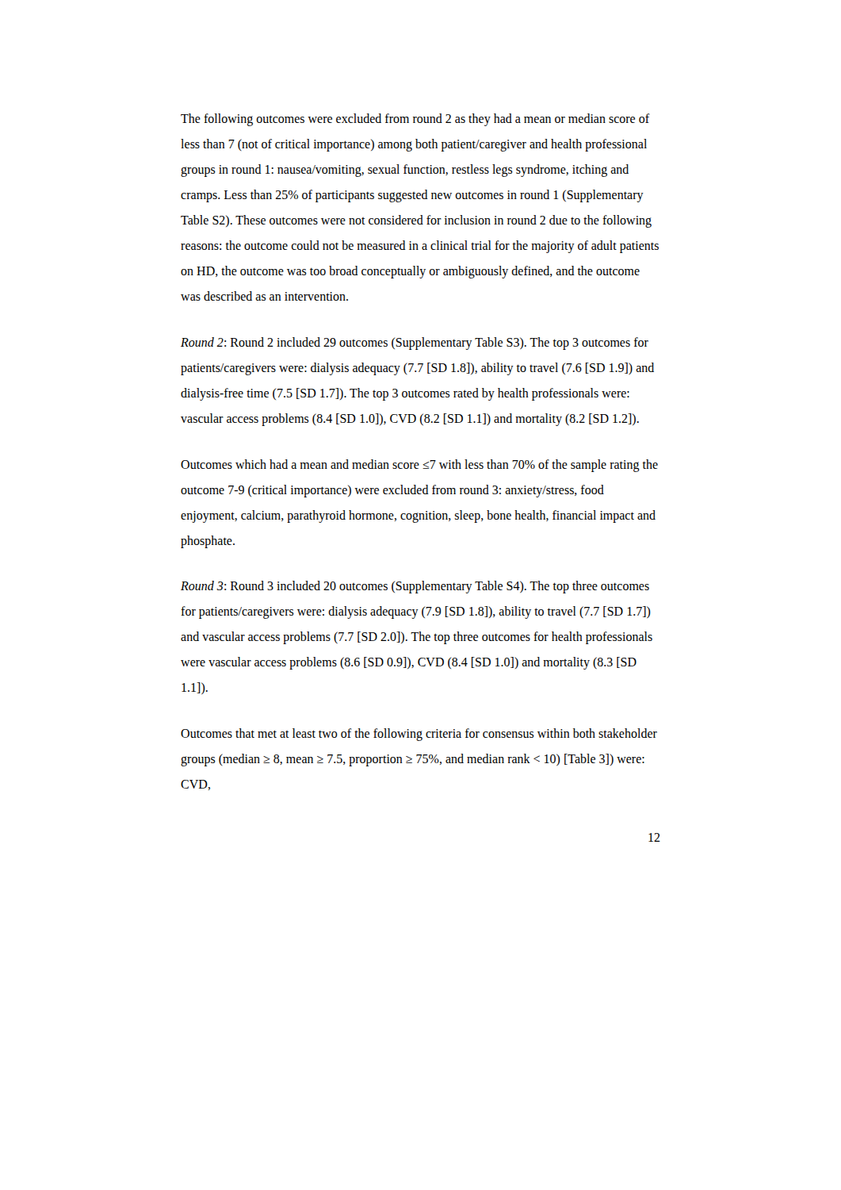The following outcomes were excluded from round 2 as they had a mean or median score of less than 7 (not of critical importance) among both patient/caregiver and health professional groups in round 1: nausea/vomiting, sexual function, restless legs syndrome, itching and cramps. Less than 25% of participants suggested new outcomes in round 1 (Supplementary Table S2). These outcomes were not considered for inclusion in round 2 due to the following reasons: the outcome could not be measured in a clinical trial for the majority of adult patients on HD, the outcome was too broad conceptually or ambiguously defined, and the outcome was described as an intervention.
Round 2: Round 2 included 29 outcomes (Supplementary Table S3). The top 3 outcomes for patients/caregivers were: dialysis adequacy (7.7 [SD 1.8]), ability to travel (7.6 [SD 1.9]) and dialysis-free time (7.5 [SD 1.7]). The top 3 outcomes rated by health professionals were: vascular access problems (8.4 [SD 1.0]), CVD (8.2 [SD 1.1]) and mortality (8.2 [SD 1.2]).
Outcomes which had a mean and median score ≤7 with less than 70% of the sample rating the outcome 7-9 (critical importance) were excluded from round 3: anxiety/stress, food enjoyment, calcium, parathyroid hormone, cognition, sleep, bone health, financial impact and phosphate.
Round 3: Round 3 included 20 outcomes (Supplementary Table S4). The top three outcomes for patients/caregivers were: dialysis adequacy (7.9 [SD 1.8]), ability to travel (7.7 [SD 1.7]) and vascular access problems (7.7 [SD 2.0]). The top three outcomes for health professionals were vascular access problems (8.6 [SD 0.9]), CVD (8.4 [SD 1.0]) and mortality (8.3 [SD 1.1]).
Outcomes that met at least two of the following criteria for consensus within both stakeholder groups (median ≥ 8, mean ≥ 7.5, proportion ≥ 75%, and median rank < 10) [Table 3]) were: CVD,
12